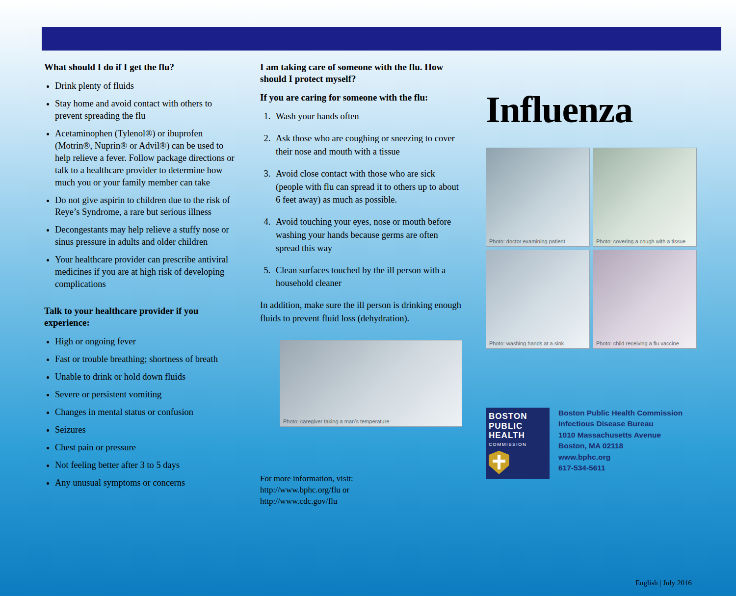What should I do if I get the flu?
Drink plenty of fluids
Stay home and avoid contact with others to prevent spreading the flu
Acetaminophen (Tylenol®) or ibuprofen (Motrin®, Nuprin® or Advil®) can be used to help relieve a fever. Follow package directions or talk to a healthcare provider to determine how much you or your family member can take
Do not give aspirin to children due to the risk of Reye’s Syndrome, a rare but serious illness
Decongestants may help relieve a stuffy nose or sinus pressure in adults and older children
Your healthcare provider can prescribe antiviral medicines if you are at high risk of developing complications
Talk to your healthcare provider if you experience:
High or ongoing fever
Fast or trouble breathing; shortness of breath
Unable to drink or hold down fluids
Severe or persistent vomiting
Changes in mental status or confusion
Seizures
Chest pain or pressure
Not feeling better after 3 to 5 days
Any unusual symptoms or concerns
I am taking care of someone with the flu. How should I protect myself?
If you are caring for someone with the flu:
Wash your hands often
Ask those who are coughing or sneezing to cover their nose and mouth with a tissue
Avoid close contact with those who are sick (people with flu can spread it to others up to about 6 feet away) as much as possible.
Avoid touching your eyes, nose or mouth before washing your hands because germs are often spread this way
Clean surfaces touched by the ill person with a household cleaner
In addition, make sure the ill person is drinking enough fluids to prevent fluid loss (dehydration).
Photo: caregiver taking a man’s temperature
For more information, visit:
http://www.bphc.org/flu or
http://www.cdc.gov/flu
Influenza
Photo: doctor examining patient
Photo: covering a cough with a tissue
Photo: washing hands at a sink
Photo: child receiving a flu vaccine
BOSTON
PUBLIC
HEALTH
COMMISSION
Boston Public Health Commission
Infectious Disease Bureau
1010 Massachusetts Avenue
Boston, MA 02118
www.bphc.org
617-534-5611
English | July 2016